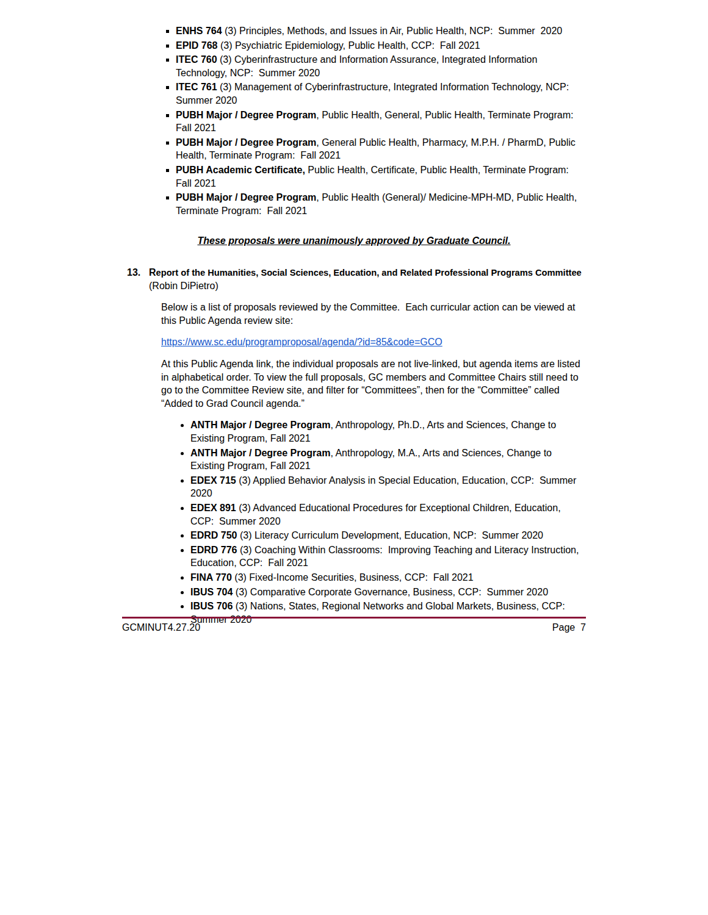ENHS 764 (3) Principles, Methods, and Issues in Air, Public Health, NCP: Summer 2020
EPID 768 (3) Psychiatric Epidemiology, Public Health, CCP: Fall 2021
ITEC 760 (3) Cyberinfrastructure and Information Assurance, Integrated Information Technology, NCP: Summer 2020
ITEC 761 (3) Management of Cyberinfrastructure, Integrated Information Technology, NCP: Summer 2020
PUBH Major / Degree Program, Public Health, General, Public Health, Terminate Program: Fall 2021
PUBH Major / Degree Program, General Public Health, Pharmacy, M.P.H. / PharmD, Public Health, Terminate Program: Fall 2021
PUBH Academic Certificate, Public Health, Certificate, Public Health, Terminate Program: Fall 2021
PUBH Major / Degree Program, Public Health (General)/ Medicine-MPH-MD, Public Health, Terminate Program: Fall 2021
These proposals were unanimously approved by Graduate Council.
13.
Report of the Humanities, Social Sciences, Education, and Related Professional Programs Committee
(Robin DiPietro)
Below is a list of proposals reviewed by the Committee. Each curricular action can be viewed at this Public Agenda review site:
https://www.sc.edu/programproposal/agenda/?id=85&code=GCO
At this Public Agenda link, the individual proposals are not live-linked, but agenda items are listed in alphabetical order. To view the full proposals, GC members and Committee Chairs still need to go to the Committee Review site, and filter for “Committees”, then for the “Committee” called “Added to Grad Council agenda.”
ANTH Major / Degree Program, Anthropology, Ph.D., Arts and Sciences, Change to Existing Program, Fall 2021
ANTH Major / Degree Program, Anthropology, M.A., Arts and Sciences, Change to Existing Program, Fall 2021
EDEX 715 (3) Applied Behavior Analysis in Special Education, Education, CCP: Summer 2020
EDEX 891 (3) Advanced Educational Procedures for Exceptional Children, Education, CCP: Summer 2020
EDRD 750 (3) Literacy Curriculum Development, Education, NCP: Summer 2020
EDRD 776 (3) Coaching Within Classrooms: Improving Teaching and Literacy Instruction, Education, CCP: Fall 2021
FINA 770 (3) Fixed-Income Securities, Business, CCP: Fall 2021
IBUS 704 (3) Comparative Corporate Governance, Business, CCP: Summer 2020
IBUS 706 (3) Nations, States, Regional Networks and Global Markets, Business, CCP: Summer 2020
GCMINUT4.27.20 Page 7